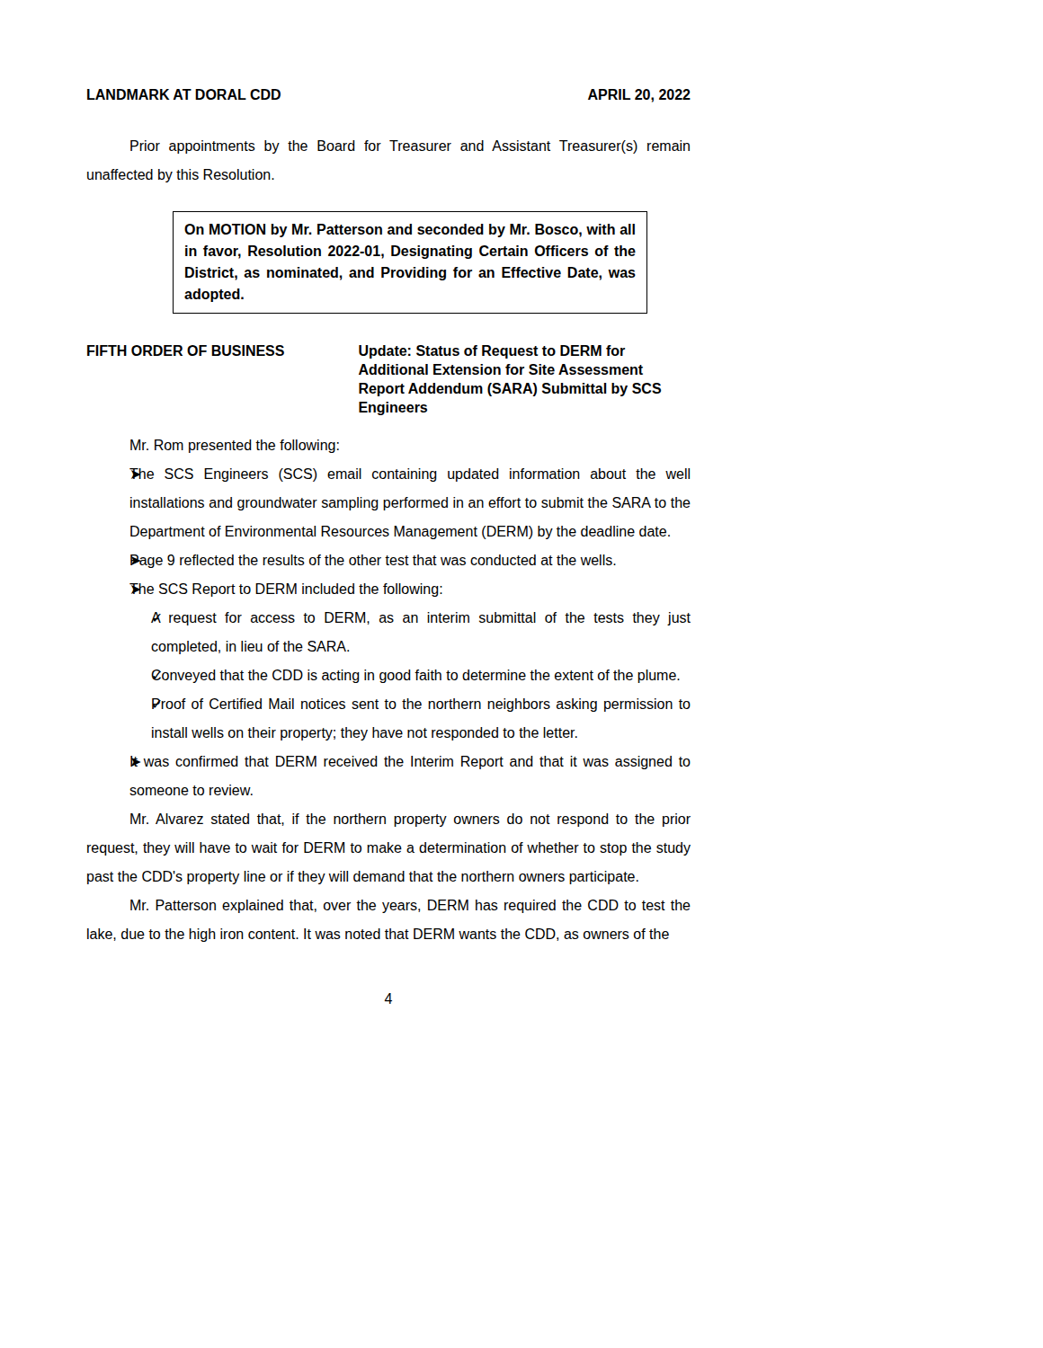LANDMARK AT DORAL CDD APRIL 20, 2022
Prior appointments by the Board for Treasurer and Assistant Treasurer(s) remain unaffected by this Resolution.
On MOTION by Mr. Patterson and seconded by Mr. Bosco, with all in favor, Resolution 2022-01, Designating Certain Officers of the District, as nominated, and Providing for an Effective Date, was adopted.
FIFTH ORDER OF BUSINESS
Update: Status of Request to DERM for Additional Extension for Site Assessment Report Addendum (SARA) Submittal by SCS Engineers
Mr. Rom presented the following:
➤
The SCS Engineers (SCS) email containing updated information about the well installations and groundwater sampling performed in an effort to submit the SARA to the Department of Environmental Resources Management (DERM) by the deadline date.
➤
Page 9 reflected the results of the other test that was conducted at the wells.
➤
The SCS Report to DERM included the following:
✓
A request for access to DERM, as an interim submittal of the tests they just completed, in lieu of the SARA.
✓
Conveyed that the CDD is acting in good faith to determine the extent of the plume.
✓
Proof of Certified Mail notices sent to the northern neighbors asking permission to install wells on their property; they have not responded to the letter.
➤
It was confirmed that DERM received the Interim Report and that it was assigned to someone to review.
Mr. Alvarez stated that, if the northern property owners do not respond to the prior request, they will have to wait for DERM to make a determination of whether to stop the study past the CDD's property line or if they will demand that the northern owners participate.
Mr. Patterson explained that, over the years, DERM has required the CDD to test the lake, due to the high iron content. It was noted that DERM wants the CDD, as owners of the
4